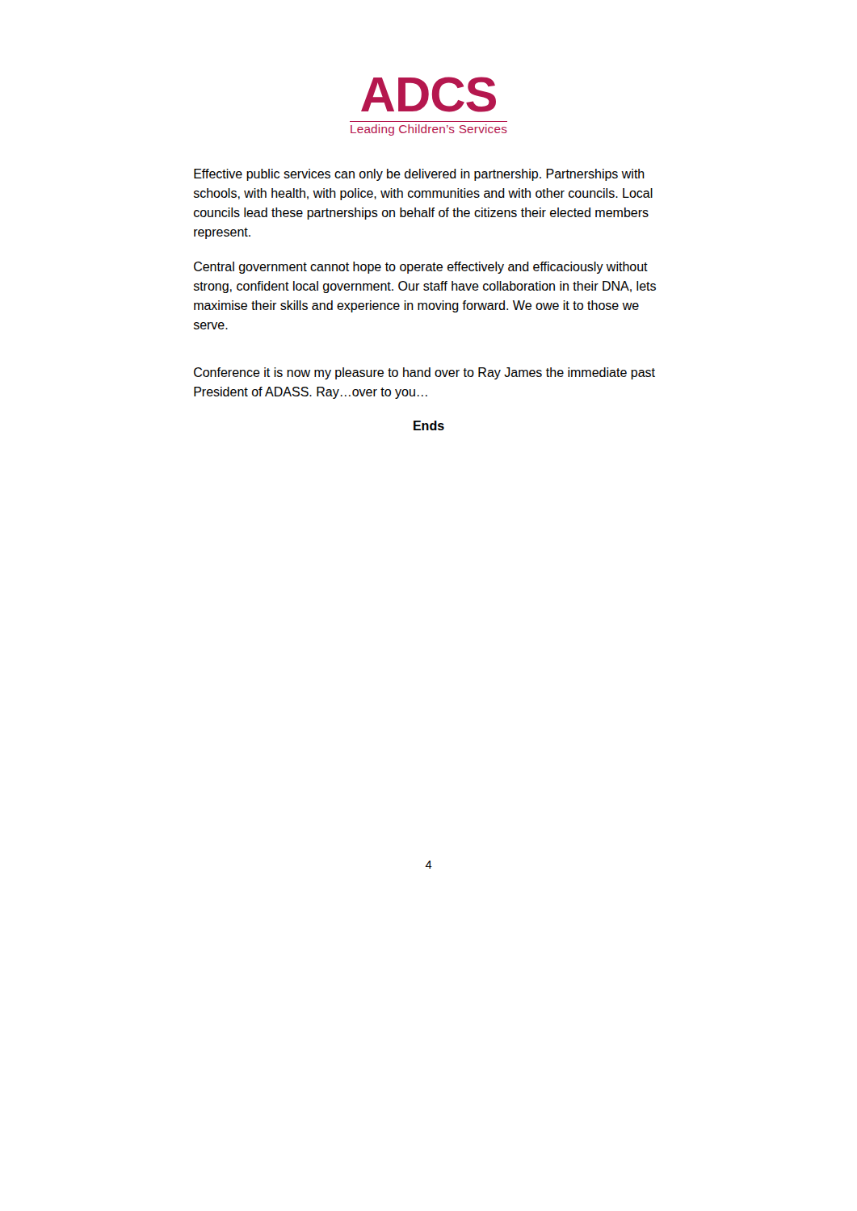ADCS
Leading Children’s Services
Effective public services can only be delivered in partnership. Partnerships with schools, with health, with police, with communities and with other councils. Local councils lead these partnerships on behalf of the citizens their elected members represent.
Central government cannot hope to operate effectively and efficaciously without strong, confident local government. Our staff have collaboration in their DNA, lets maximise their skills and experience in moving forward. We owe it to those we serve.
Conference it is now my pleasure to hand over to Ray James the immediate past President of ADASS. Ray…over to you…
Ends
4